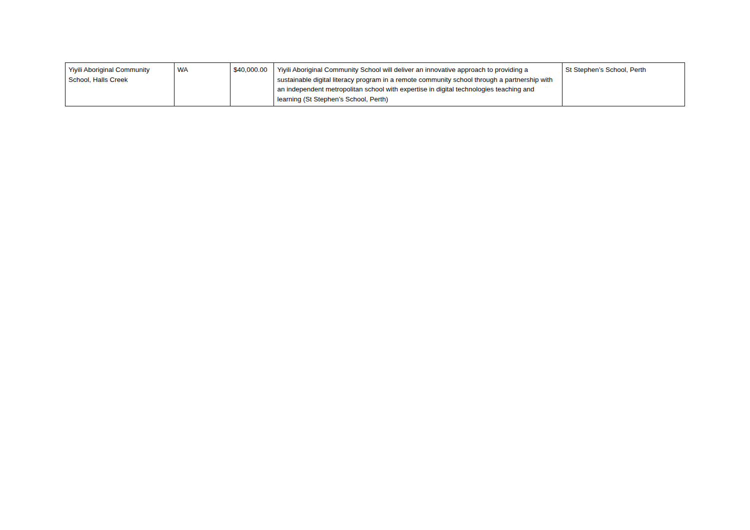| Yiyili Aboriginal Community School, Halls Creek | WA | $40,000.00 | Yiyili Aboriginal Community School will deliver an innovative approach to providing a sustainable digital literacy program in a remote community school through a partnership with an independent metropolitan school with expertise in digital technologies teaching and learning (St Stephen’s School, Perth) | St Stephen’s School, Perth |